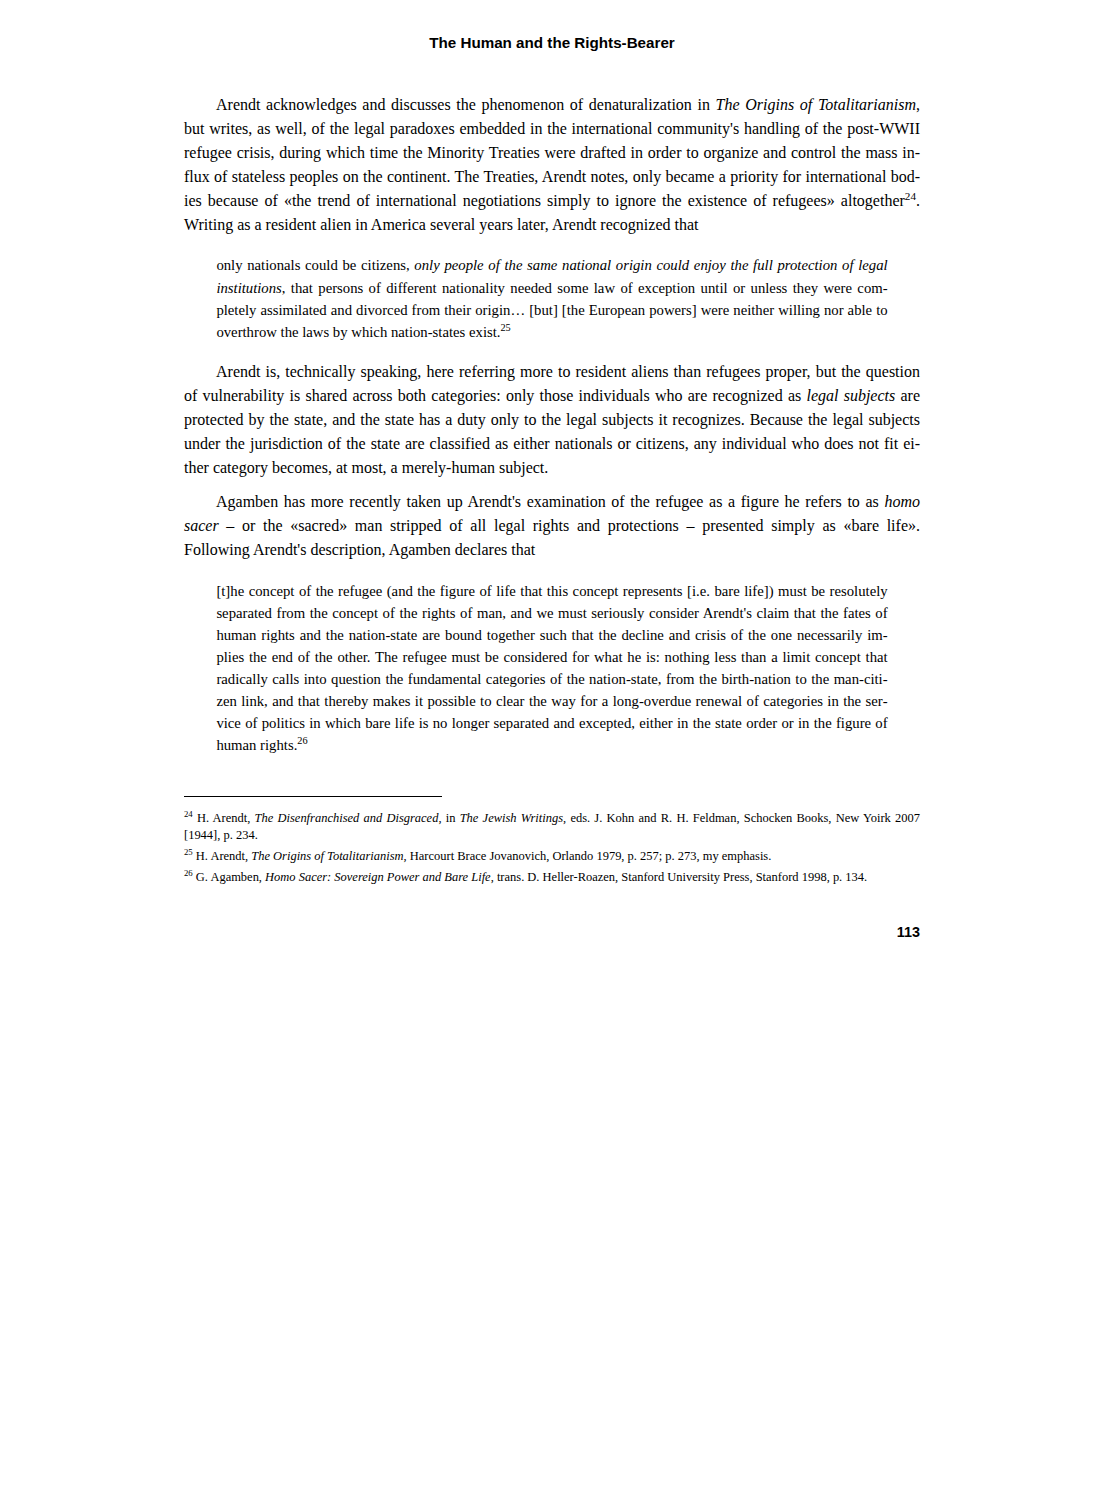The Human and the Rights-Bearer
Arendt acknowledges and discusses the phenomenon of denaturalization in The Origins of Totalitarianism, but writes, as well, of the legal paradoxes embedded in the international community's handling of the post-WWII refugee crisis, during which time the Minority Treaties were drafted in order to organize and control the mass influx of stateless peoples on the continent. The Treaties, Arendt notes, only became a priority for international bodies because of «the trend of international negotiations simply to ignore the existence of refugees» altogether24. Writing as a resident alien in America several years later, Arendt recognized that
only nationals could be citizens, only people of the same national origin could enjoy the full protection of legal institutions, that persons of different nationality needed some law of exception until or unless they were completely assimilated and divorced from their origin… [but] [the European powers] were neither willing nor able to overthrow the laws by which nation-states exist.25
Arendt is, technically speaking, here referring more to resident aliens than refugees proper, but the question of vulnerability is shared across both categories: only those individuals who are recognized as legal subjects are protected by the state, and the state has a duty only to the legal subjects it recognizes. Because the legal subjects under the jurisdiction of the state are classified as either nationals or citizens, any individual who does not fit either category becomes, at most, a merely-human subject.
Agamben has more recently taken up Arendt's examination of the refugee as a figure he refers to as homo sacer – or the «sacred» man stripped of all legal rights and protections – presented simply as «bare life». Following Arendt's description, Agamben declares that
[t]he concept of the refugee (and the figure of life that this concept represents [i.e. bare life]) must be resolutely separated from the concept of the rights of man, and we must seriously consider Arendt's claim that the fates of human rights and the nation-state are bound together such that the decline and crisis of the one necessarily implies the end of the other. The refugee must be considered for what he is: nothing less than a limit concept that radically calls into question the fundamental categories of the nation-state, from the birth-nation to the man-citizen link, and that thereby makes it possible to clear the way for a long-overdue renewal of categories in the service of politics in which bare life is no longer separated and excepted, either in the state order or in the figure of human rights.26
24 H. Arendt, The Disenfranchised and Disgraced, in The Jewish Writings, eds. J. Kohn and R. H. Feldman, Schocken Books, New Yoirk 2007 [1944], p. 234.
25 H. Arendt, The Origins of Totalitarianism, Harcourt Brace Jovanovich, Orlando 1979, p. 257; p. 273, my emphasis.
26 G. Agamben, Homo Sacer: Sovereign Power and Bare Life, trans. D. Heller-Roazen, Stanford University Press, Stanford 1998, p. 134.
113